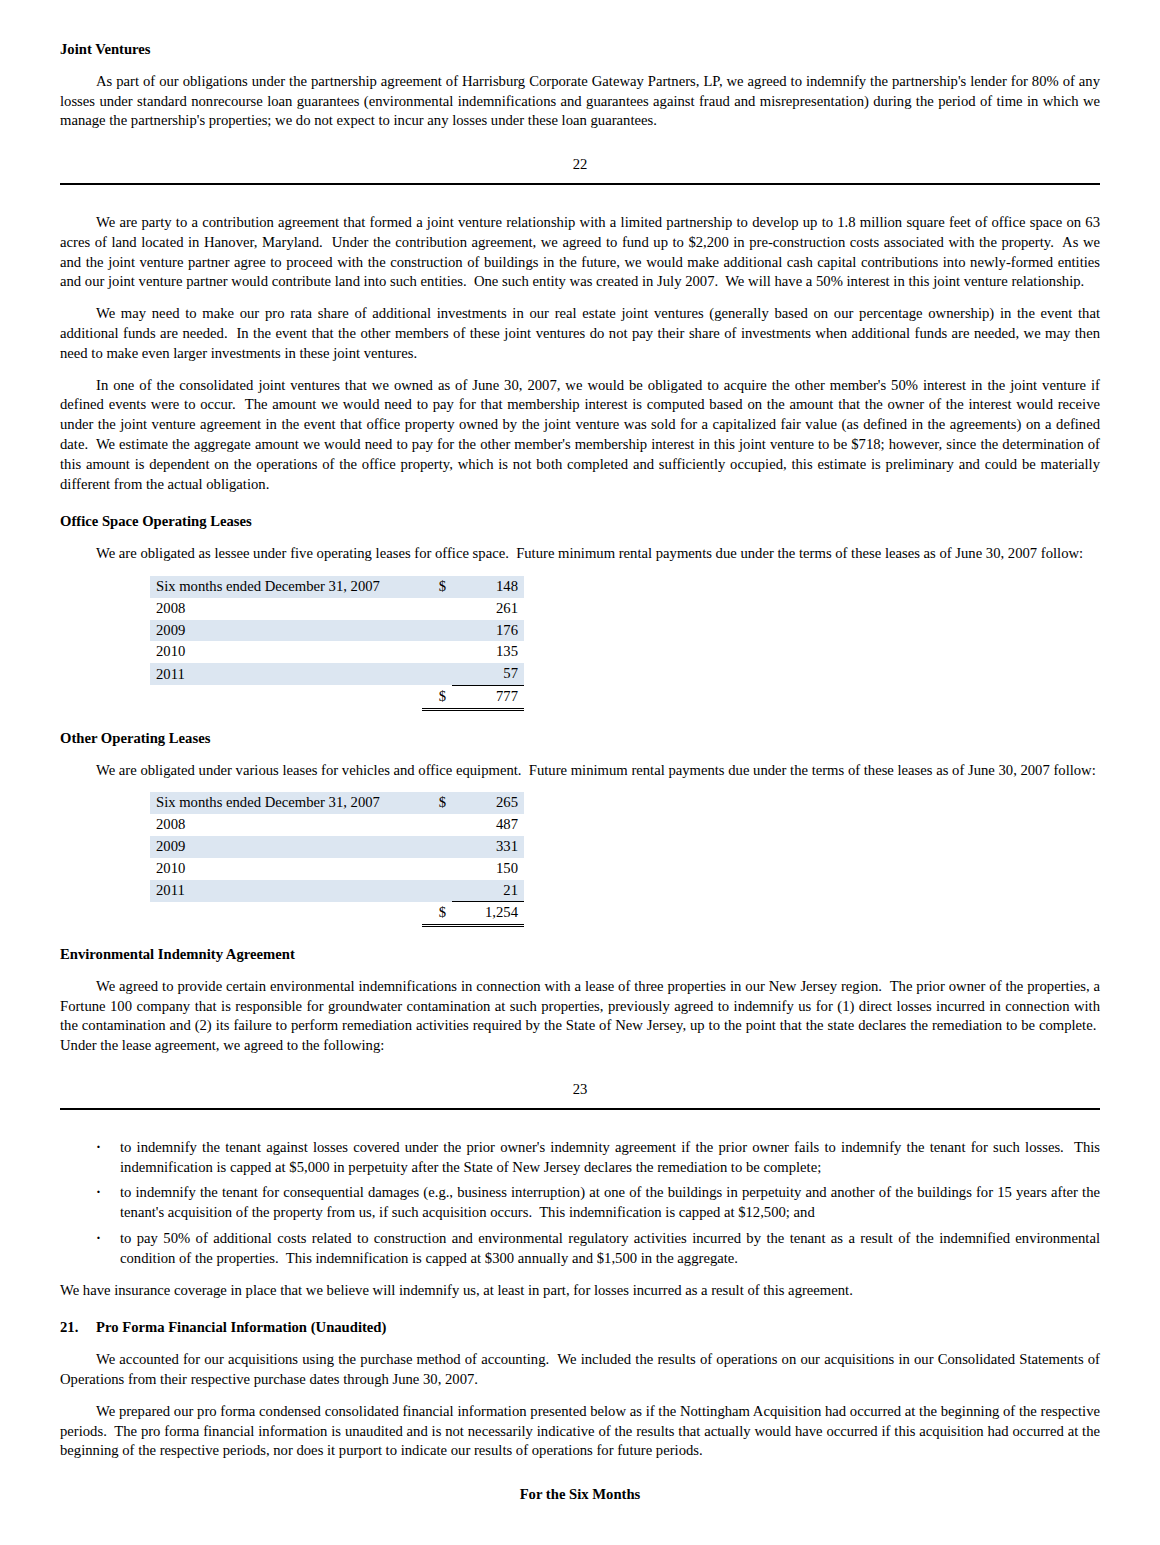Joint Ventures
As part of our obligations under the partnership agreement of Harrisburg Corporate Gateway Partners, LP, we agreed to indemnify the partnership's lender for 80% of any losses under standard nonrecourse loan guarantees (environmental indemnifications and guarantees against fraud and misrepresentation) during the period of time in which we manage the partnership's properties; we do not expect to incur any losses under these loan guarantees.
22
We are party to a contribution agreement that formed a joint venture relationship with a limited partnership to develop up to 1.8 million square feet of office space on 63 acres of land located in Hanover, Maryland. Under the contribution agreement, we agreed to fund up to $2,200 in pre-construction costs associated with the property. As we and the joint venture partner agree to proceed with the construction of buildings in the future, we would make additional cash capital contributions into newly-formed entities and our joint venture partner would contribute land into such entities. One such entity was created in July 2007. We will have a 50% interest in this joint venture relationship.
We may need to make our pro rata share of additional investments in our real estate joint ventures (generally based on our percentage ownership) in the event that additional funds are needed. In the event that the other members of these joint ventures do not pay their share of investments when additional funds are needed, we may then need to make even larger investments in these joint ventures.
In one of the consolidated joint ventures that we owned as of June 30, 2007, we would be obligated to acquire the other member's 50% interest in the joint venture if defined events were to occur. The amount we would need to pay for that membership interest is computed based on the amount that the owner of the interest would receive under the joint venture agreement in the event that office property owned by the joint venture was sold for a capitalized fair value (as defined in the agreements) on a defined date. We estimate the aggregate amount we would need to pay for the other member's membership interest in this joint venture to be $718; however, since the determination of this amount is dependent on the operations of the office property, which is not both completed and sufficiently occupied, this estimate is preliminary and could be materially different from the actual obligation.
Office Space Operating Leases
We are obligated as lessee under five operating leases for office space. Future minimum rental payments due under the terms of these leases as of June 30, 2007 follow:
| Six months ended December 31, 2007 | $ | 148 |
| 2008 | | 261 |
| 2009 | | 176 |
| 2010 | | 135 |
| 2011 | | 57 |
| | $ | 777 |
Other Operating Leases
We are obligated under various leases for vehicles and office equipment. Future minimum rental payments due under the terms of these leases as of June 30, 2007 follow:
| Six months ended December 31, 2007 | $ | 265 |
| 2008 | | 487 |
| 2009 | | 331 |
| 2010 | | 150 |
| 2011 | | 21 |
| | $ | 1,254 |
Environmental Indemnity Agreement
We agreed to provide certain environmental indemnifications in connection with a lease of three properties in our New Jersey region. The prior owner of the properties, a Fortune 100 company that is responsible for groundwater contamination at such properties, previously agreed to indemnify us for (1) direct losses incurred in connection with the contamination and (2) its failure to perform remediation activities required by the State of New Jersey, up to the point that the state declares the remediation to be complete. Under the lease agreement, we agreed to the following:
23
to indemnify the tenant against losses covered under the prior owner's indemnity agreement if the prior owner fails to indemnify the tenant for such losses. This indemnification is capped at $5,000 in perpetuity after the State of New Jersey declares the remediation to be complete;
to indemnify the tenant for consequential damages (e.g., business interruption) at one of the buildings in perpetuity and another of the buildings for 15 years after the tenant's acquisition of the property from us, if such acquisition occurs. This indemnification is capped at $12,500; and
to pay 50% of additional costs related to construction and environmental regulatory activities incurred by the tenant as a result of the indemnified environmental condition of the properties. This indemnification is capped at $300 annually and $1,500 in the aggregate.
We have insurance coverage in place that we believe will indemnify us, at least in part, for losses incurred as a result of this agreement.
21. Pro Forma Financial Information (Unaudited)
We accounted for our acquisitions using the purchase method of accounting. We included the results of operations on our acquisitions in our Consolidated Statements of Operations from their respective purchase dates through June 30, 2007.
We prepared our pro forma condensed consolidated financial information presented below as if the Nottingham Acquisition had occurred at the beginning of the respective periods. The pro forma financial information is unaudited and is not necessarily indicative of the results that actually would have occurred if this acquisition had occurred at the beginning of the respective periods, nor does it purport to indicate our results of operations for future periods.
For the Six Months